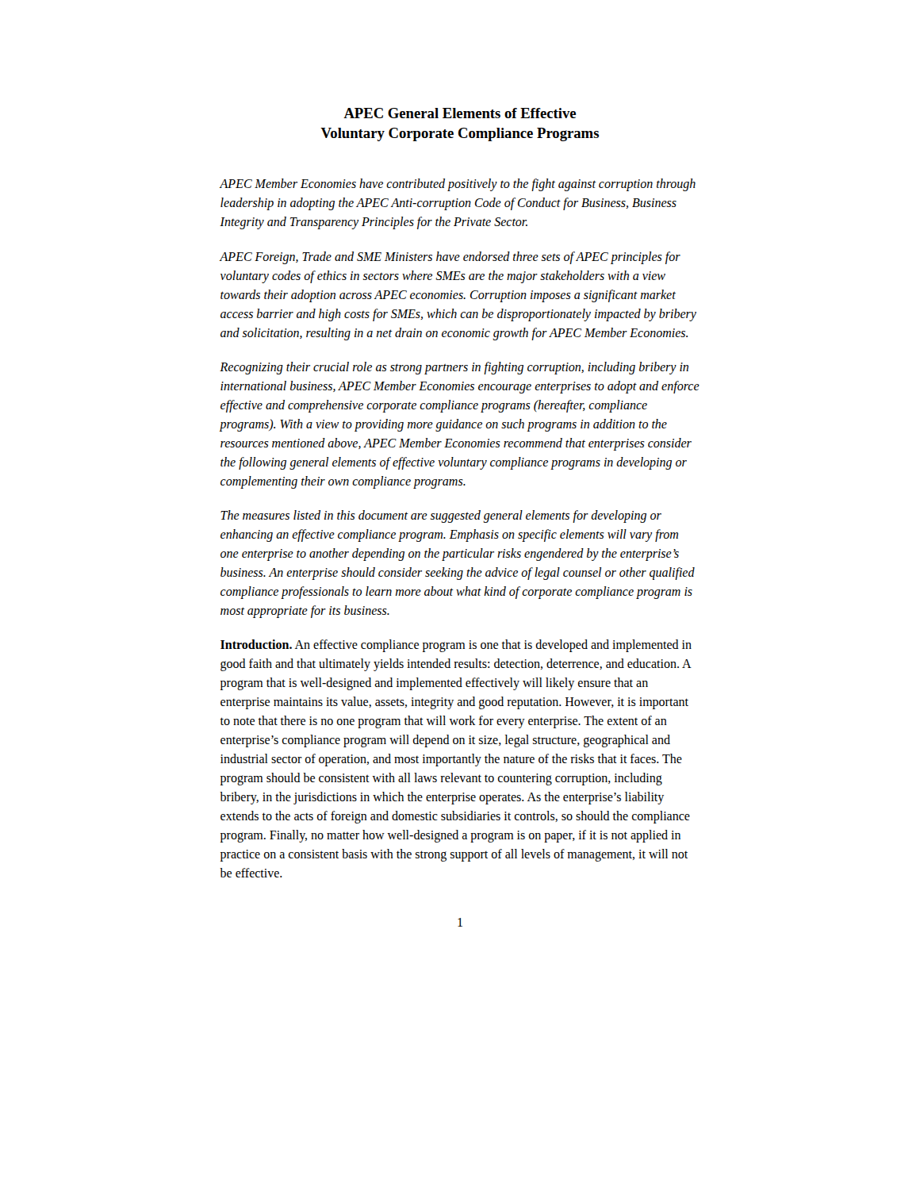APEC General Elements of Effective
Voluntary Corporate Compliance Programs
APEC Member Economies have contributed positively to the fight against corruption through leadership in adopting the APEC Anti-corruption Code of Conduct for Business, Business Integrity and Transparency Principles for the Private Sector.
APEC Foreign, Trade and SME Ministers have endorsed three sets of APEC principles for voluntary codes of ethics in sectors where SMEs are the major stakeholders with a view towards their adoption across APEC economies. Corruption imposes a significant market access barrier and high costs for SMEs, which can be disproportionately impacted by bribery and solicitation, resulting in a net drain on economic growth for APEC Member Economies.
Recognizing their crucial role as strong partners in fighting corruption, including bribery in international business, APEC Member Economies encourage enterprises to adopt and enforce effective and comprehensive corporate compliance programs (hereafter, compliance programs). With a view to providing more guidance on such programs in addition to the resources mentioned above, APEC Member Economies recommend that enterprises consider the following general elements of effective voluntary compliance programs in developing or complementing their own compliance programs.
The measures listed in this document are suggested general elements for developing or enhancing an effective compliance program. Emphasis on specific elements will vary from one enterprise to another depending on the particular risks engendered by the enterprise’s business. An enterprise should consider seeking the advice of legal counsel or other qualified compliance professionals to learn more about what kind of corporate compliance program is most appropriate for its business.
Introduction. An effective compliance program is one that is developed and implemented in good faith and that ultimately yields intended results: detection, deterrence, and education. A program that is well-designed and implemented effectively will likely ensure that an enterprise maintains its value, assets, integrity and good reputation. However, it is important to note that there is no one program that will work for every enterprise. The extent of an enterprise’s compliance program will depend on it size, legal structure, geographical and industrial sector of operation, and most importantly the nature of the risks that it faces. The program should be consistent with all laws relevant to countering corruption, including bribery, in the jurisdictions in which the enterprise operates. As the enterprise’s liability extends to the acts of foreign and domestic subsidiaries it controls, so should the compliance program. Finally, no matter how well-designed a program is on paper, if it is not applied in practice on a consistent basis with the strong support of all levels of management, it will not be effective.
1